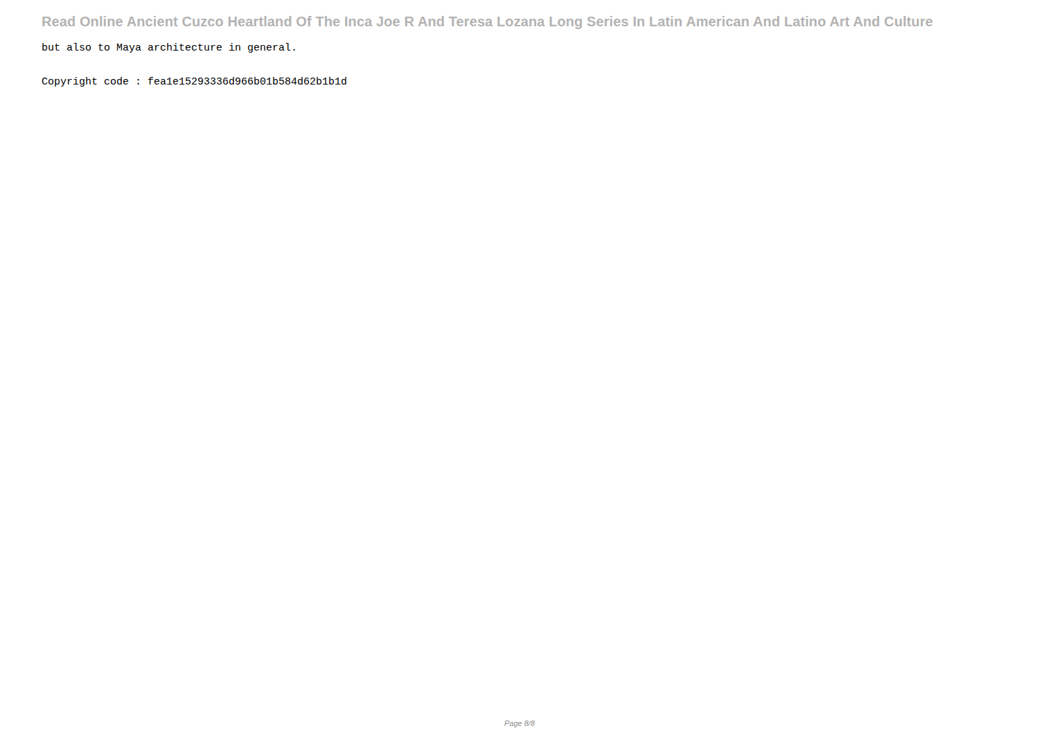Read Online Ancient Cuzco Heartland Of The Inca Joe R And Teresa Lozana Long Series In Latin American And Latino Art And Culture
but also to Maya architecture in general.
Copyright code : fea1e15293336d966b01b584d62b1b1d
Page 8/8